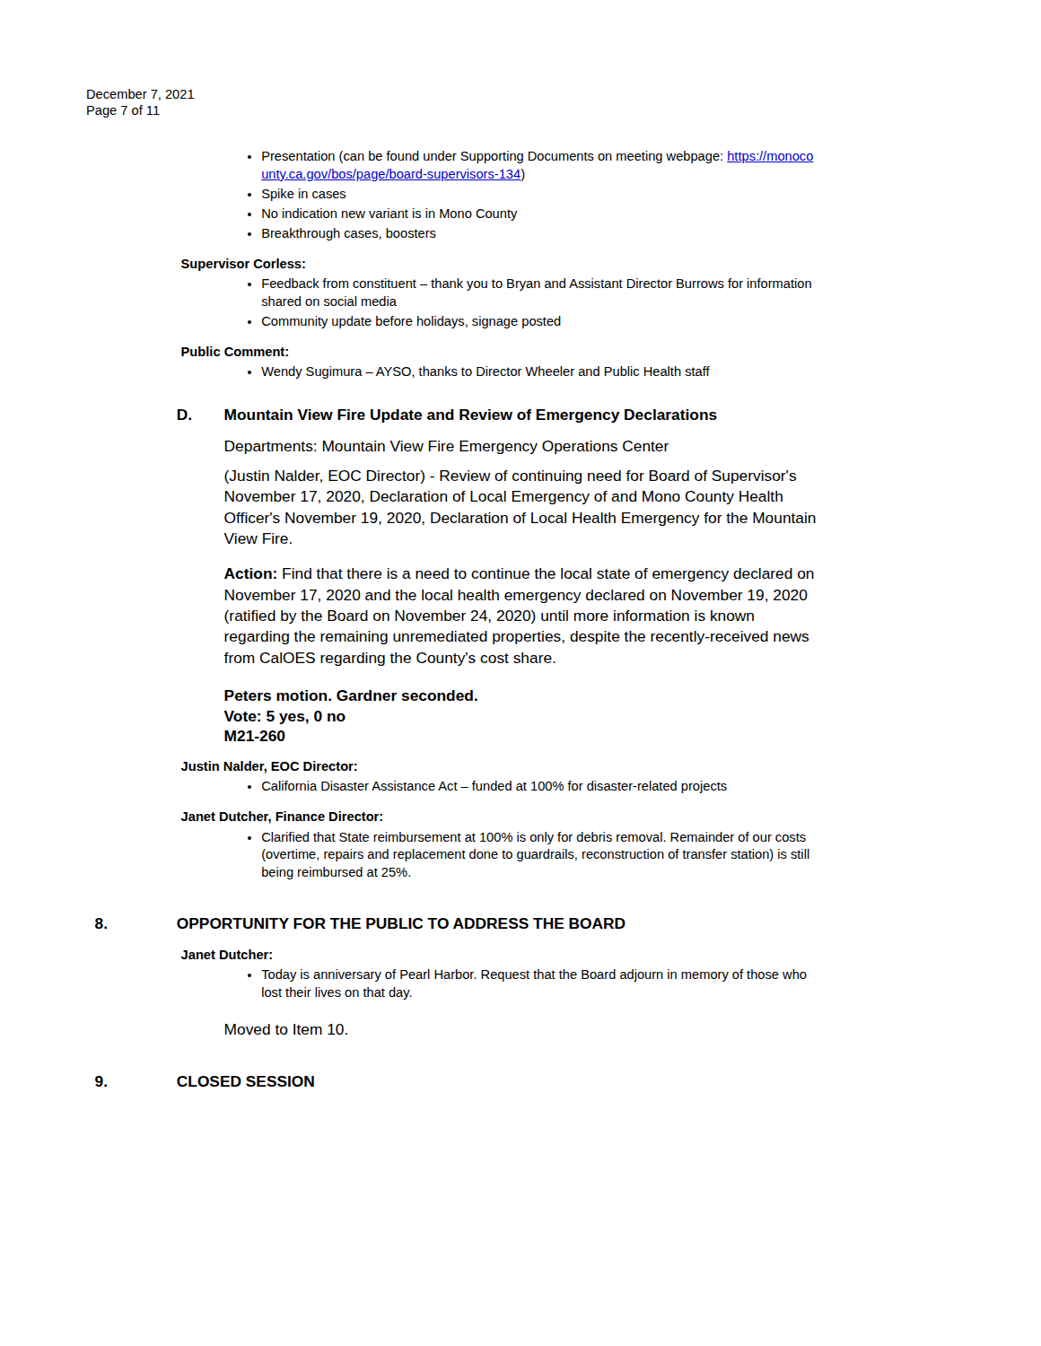December 7, 2021
Page 7 of 11
Presentation (can be found under Supporting Documents on meeting webpage: https://monocounty.ca.gov/bos/page/board-supervisors-134)
Spike in cases
No indication new variant is in Mono County
Breakthrough cases, boosters
Supervisor Corless:
Feedback from constituent – thank you to Bryan and Assistant Director Burrows for information shared on social media
Community update before holidays, signage posted
Public Comment:
Wendy Sugimura – AYSO, thanks to Director Wheeler and Public Health staff
D.
Mountain View Fire Update and Review of Emergency Declarations
Departments: Mountain View Fire Emergency Operations Center
(Justin Nalder, EOC Director) - Review of continuing need for Board of Supervisor's November 17, 2020, Declaration of Local Emergency of and Mono County Health Officer's November 19, 2020, Declaration of Local Health Emergency for the Mountain View Fire.
Action: Find that there is a need to continue the local state of emergency declared on November 17, 2020 and the local health emergency declared on November 19, 2020 (ratified by the Board on November 24, 2020) until more information is known regarding the remaining unremediated properties, despite the recently-received news from CalOES regarding the County's cost share.
Peters motion. Gardner seconded.
Vote: 5 yes, 0 no
M21-260
Justin Nalder, EOC Director:
California Disaster Assistance Act – funded at 100% for disaster-related projects
Janet Dutcher, Finance Director:
Clarified that State reimbursement at 100% is only for debris removal. Remainder of our costs (overtime, repairs and replacement done to guardrails, reconstruction of transfer station) is still being reimbursed at 25%.
8.
OPPORTUNITY FOR THE PUBLIC TO ADDRESS THE BOARD
Janet Dutcher:
Today is anniversary of Pearl Harbor. Request that the Board adjourn in memory of those who lost their lives on that day.
Moved to Item 10.
9.
CLOSED SESSION